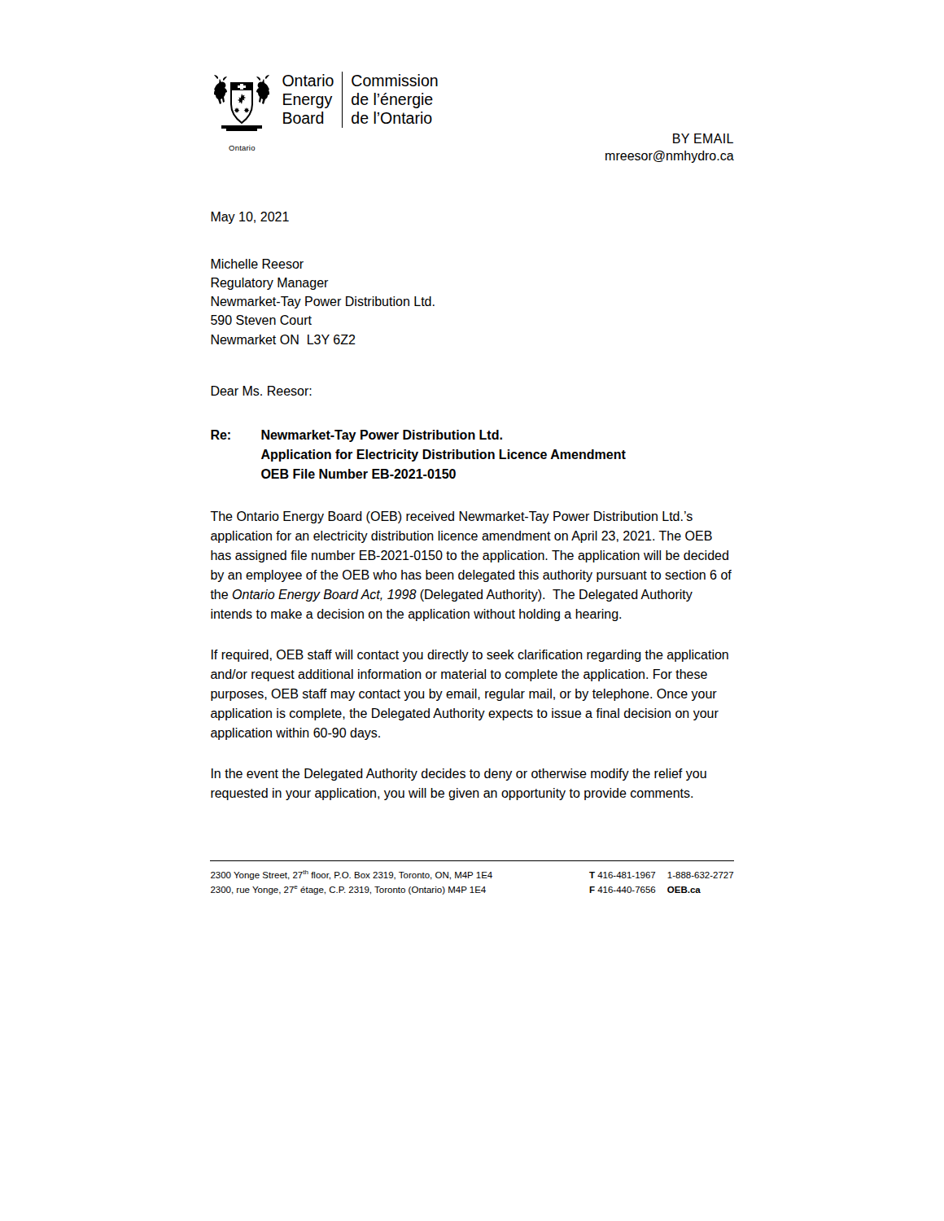Ontario
| Ontario | Commission |
| Energy | de l’énergie |
| Board | de l’Ontario |
BY EMAIL
mreesor@nmhydro.ca
May 10, 2021
Michelle Reesor
Regulatory Manager
Newmarket-Tay Power Distribution Ltd.
590 Steven Court
Newmarket ON L3Y 6Z2
Dear Ms. Reesor:
Re:
Newmarket-Tay Power Distribution Ltd.
Application for Electricity Distribution Licence Amendment
OEB File Number EB-2021-0150
The Ontario Energy Board (OEB) received Newmarket-Tay Power Distribution Ltd.’s application for an electricity distribution licence amendment on April 23, 2021. The OEB has assigned file number EB-2021-0150 to the application. The application will be decided by an employee of the OEB who has been delegated this authority pursuant to section 6 of the Ontario Energy Board Act, 1998 (Delegated Authority). The Delegated Authority intends to make a decision on the application without holding a hearing.
If required, OEB staff will contact you directly to seek clarification regarding the application and/or request additional information or material to complete the application. For these purposes, OEB staff may contact you by email, regular mail, or by telephone. Once your application is complete, the Delegated Authority expects to issue a final decision on your application within 60-90 days.
In the event the Delegated Authority decides to deny or otherwise modify the relief you requested in your application, you will be given an opportunity to provide comments.
2300 Yonge Street, 27th floor, P.O. Box 2319, Toronto, ON, M4P 1E4
2300, rue Yonge, 27e étage, C.P. 2319, Toronto (Ontario) M4P 1E4
T 416-481-19671-888-632-2727
F 416-440-7656 OEB.ca